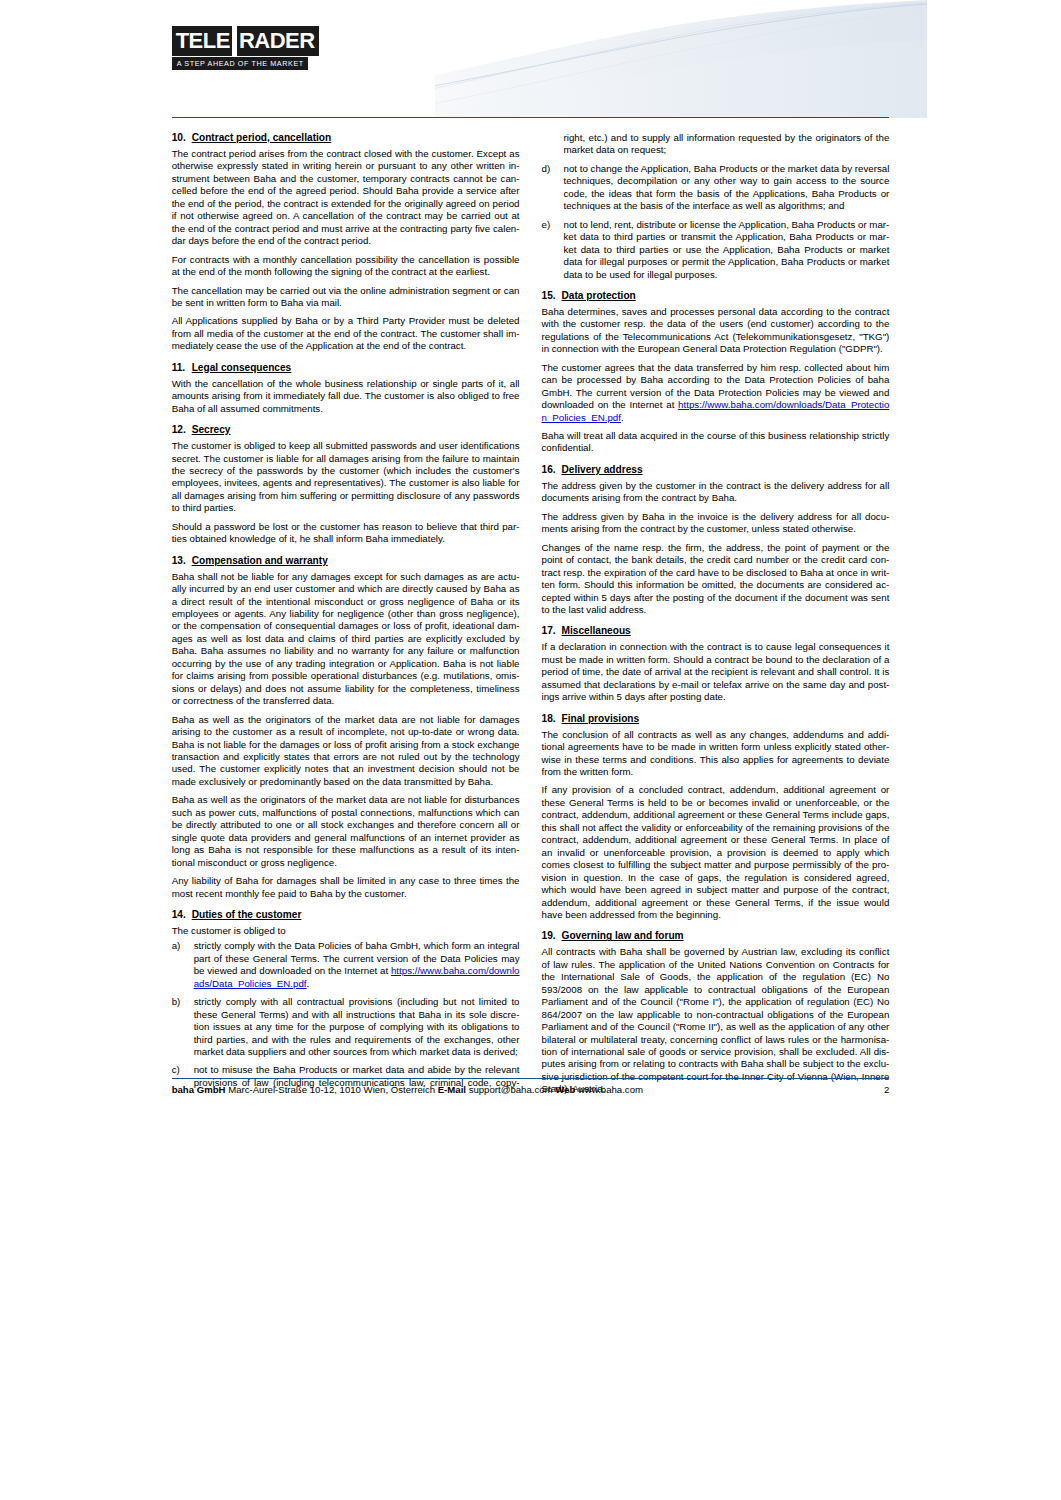TELE
RADER
A STEP AHEAD OF THE MARKET
10. Contract period, cancellation
The contract period arises from the contract closed with the customer. Except as otherwise expressly stated in writing herein or pursuant to any other written instrument between Baha and the customer, temporary contracts cannot be cancelled before the end of the agreed period. Should Baha provide a service after the end of the period, the contract is extended for the originally agreed on period if not otherwise agreed on. A cancellation of the contract may be carried out at the end of the contract period and must arrive at the contracting party five calendar days before the end of the contract period.
For contracts with a monthly cancellation possibility the cancellation is possible at the end of the month following the signing of the contract at the earliest.
The cancellation may be carried out via the online administration segment or can be sent in written form to Baha via mail.
All Applications supplied by Baha or by a Third Party Provider must be deleted from all media of the customer at the end of the contract. The customer shall immediately cease the use of the Application at the end of the contract.
11. Legal consequences
With the cancellation of the whole business relationship or single parts of it, all amounts arising from it immediately fall due. The customer is also obliged to free Baha of all assumed commitments.
12. Secrecy
The customer is obliged to keep all submitted passwords and user identifications secret. The customer is liable for all damages arising from the failure to maintain the secrecy of the passwords by the customer (which includes the customer's employees, invitees, agents and representatives). The customer is also liable for all damages arising from him suffering or permitting disclosure of any passwords to third parties.
Should a password be lost or the customer has reason to believe that third parties obtained knowledge of it, he shall inform Baha immediately.
13. Compensation and warranty
Baha shall not be liable for any damages except for such damages as are actually incurred by an end user customer and which are directly caused by Baha as a direct result of the intentional misconduct or gross negligence of Baha or its employees or agents. Any liability for negligence (other than gross negligence), or the compensation of consequential damages or loss of profit, ideational damages as well as lost data and claims of third parties are explicitly excluded by Baha. Baha assumes no liability and no warranty for any failure or malfunction occurring by the use of any trading integration or Application. Baha is not liable for claims arising from possible operational disturbances (e.g. mutilations, omissions or delays) and does not assume liability for the completeness, timeliness or correctness of the transferred data.
Baha as well as the originators of the market data are not liable for damages arising to the customer as a result of incomplete, not up-to-date or wrong data. Baha is not liable for the damages or loss of profit arising from a stock exchange transaction and explicitly states that errors are not ruled out by the technology used. The customer explicitly notes that an investment decision should not be made exclusively or predominantly based on the data transmitted by Baha.
Baha as well as the originators of the market data are not liable for disturbances such as power cuts, malfunctions of postal connections, malfunctions which can be directly attributed to one or all stock exchanges and therefore concern all or single quote data providers and general malfunctions of an internet provider as long as Baha is not responsible for these malfunctions as a result of its intentional misconduct or gross negligence.
Any liability of Baha for damages shall be limited in any case to three times the most recent monthly fee paid to Baha by the customer.
14. Duties of the customer
The customer is obliged to
a) strictly comply with the Data Policies of baha GmbH, which form an integral part of these General Terms. The current version of the Data Policies may be viewed and downloaded on the Internet at https://www.baha.com/downloads/Data_Policies_EN.pdf.
b) strictly comply with all contractual provisions (including but not limited to these General Terms) and with all instructions that Baha in its sole discretion issues at any time for the purpose of complying with its obligations to third parties, and with the rules and requirements of the exchanges, other market data suppliers and other sources from which market data is derived;
c) not to misuse the Baha Products or market data and abide by the relevant provisions of law (including telecommunications law, criminal code, copyright, etc.) and to supply all information requested by the originators of the market data on request;
d) not to change the Application, Baha Products or the market data by reversal techniques, decompilation or any other way to gain access to the source code, the ideas that form the basis of the Applications, Baha Products or techniques at the basis of the interface as well as algorithms; and
e) not to lend, rent, distribute or license the Application, Baha Products or market data to third parties or transmit the Application, Baha Products or market data to third parties or use the Application, Baha Products or market data for illegal purposes or permit the Application, Baha Products or market data to be used for illegal purposes.
15. Data protection
Baha determines, saves and processes personal data according to the contract with the customer resp. the data of the users (end customer) according to the regulations of the Telecommunications Act (Telekommunikationsgesetz, "TKG") in connection with the European General Data Protection Regulation ("GDPR").
The customer agrees that the data transferred by him resp. collected about him can be processed by Baha according to the Data Protection Policies of baha GmbH. The current version of the Data Protection Policies may be viewed and downloaded on the Internet at https://www.baha.com/downloads/Data_Protection_Policies_EN.pdf.
Baha will treat all data acquired in the course of this business relationship strictly confidential.
16. Delivery address
The address given by the customer in the contract is the delivery address for all documents arising from the contract by Baha.
The address given by Baha in the invoice is the delivery address for all documents arising from the contract by the customer, unless stated otherwise.
Changes of the name resp. the firm, the address, the point of payment or the point of contact, the bank details, the credit card number or the credit card contract resp. the expiration of the card have to be disclosed to Baha at once in written form. Should this information be omitted, the documents are considered accepted within 5 days after the posting of the document if the document was sent to the last valid address.
17. Miscellaneous
If a declaration in connection with the contract is to cause legal consequences it must be made in written form. Should a contract be bound to the declaration of a period of time, the date of arrival at the recipient is relevant and shall control. It is assumed that declarations by e-mail or telefax arrive on the same day and postings arrive within 5 days after posting date.
18. Final provisions
The conclusion of all contracts as well as any changes, addendums and additional agreements have to be made in written form unless explicitly stated otherwise in these terms and conditions. This also applies for agreements to deviate from the written form.
If any provision of a concluded contract, addendum, additional agreement or these General Terms is held to be or becomes invalid or unenforceable, or the contract, addendum, additional agreement or these General Terms include gaps, this shall not affect the validity or enforceability of the remaining provisions of the contract, addendum, additional agreement or these General Terms. In place of an invalid or unenforceable provision, a provision is deemed to apply which comes closest to fulfilling the subject matter and purpose permissibly of the provision in question. In the case of gaps, the regulation is considered agreed, which would have been agreed in subject matter and purpose of the contract, addendum, additional agreement or these General Terms, if the issue would have been addressed from the beginning.
19. Governing law and forum
All contracts with Baha shall be governed by Austrian law, excluding its conflict of law rules. The application of the United Nations Convention on Contracts for the International Sale of Goods, the application of the regulation (EC) No 593/2008 on the law applicable to contractual obligations of the European Parliament and of the Council ("Rome I"), the application of regulation (EC) No 864/2007 on the law applicable to non-contractual obligations of the European Parliament and of the Council ("Rome II"), as well as the application of any other bilateral or multilateral treaty, concerning conflict of laws rules or the harmonisation of international sale of goods or service provision, shall be excluded. All disputes arising from or relating to contracts with Baha shall be subject to the exclusive jurisdiction of the competent court for the Inner City of Vienna (Wien, Innere Stadt), Austria.
baha GmbH Marc-Aurel-Straße 10-12, 1010 Wien, Österreich E-Mail support@baha.com Web www.baha.com
2